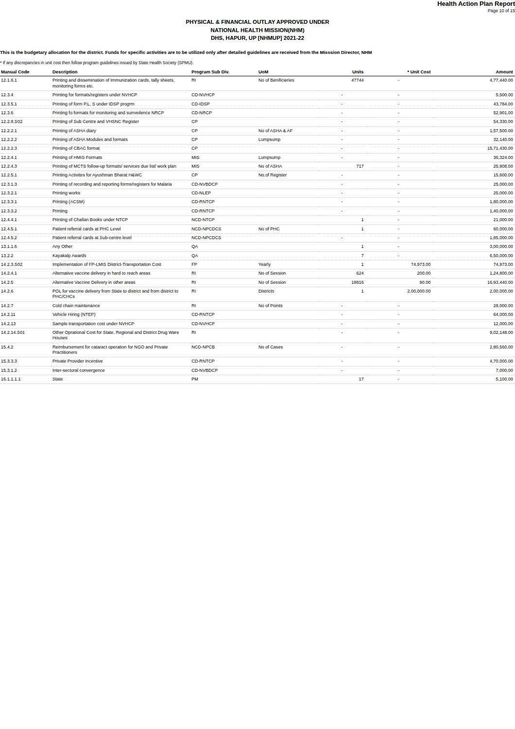Health Action Plan Report
Page 10 of 15
PHYSICAL & FINANCIAL OUTLAY APPROVED UNDER
NATIONAL HEALTH MISSION(NHM)
DHS, HAPUR, UP [NHMUP] 2021-22
This is the budgetary allocation for the district. Funds for specific activities are to be utilized only after detailed guidelines are received from the Misssion Director, NHM
* If any discrepancies in unit cost then follow program guidelines issued by State Health Society (SPMU).
| Manual Code | Description | Program Sub Div. | UoM | Units | * Unit Cost | Amount |
| --- | --- | --- | --- | --- | --- | --- |
| 12.1.6.1 | Printing and dissemination of Immunization cards, tally sheets, monitoring forms etc. | RI | No of Benificieries | 47744 | - | 4,77,440.00 |
| 12.3.4 | Printing for formats/registers under NVHCP | CD-NVHCP | | - | - | 5,500.00 |
| 12.3.5.1 | Printing of form P,L, S under IDSP progrm | CD-IDSP | | - | - | 43,784.00 |
| 12.3.6 | Printing fo formats for monitoring and surrveilence NRCP | CD-NRCP | | - | - | 52,901.00 |
| 12.2.8.S02 | Printing of Sub Centre and VHSNC Register | CP | | - | - | 54,330.00 |
| 12.2.2.1 | Printing of ASHA diary | CP | No of ASHA & AF | - | - | 1,57,500.00 |
| 12.2.2.2 | Printing of ASHA Modules and formats | CP | Lumpsump | - | - | 32,140.00 |
| 12.2.2.3 | Printing of CBAC format | CP | | - | - | 15,71,430.00 |
| 12.2.4.1 | Printing of HMIS Formats | MIS | Lumpsump | - | - | 36,324.00 |
| 12.2.4.3 | Printing of MCTS follow-up formats/ services due list/ work plan | MIS | No of ASHA | 717 | - | 25,808.00 |
| 12.2.5.1 | Printing Activites for Ayushman Bharat H&WC | CP | No.of Register | - | - | 15,600.00 |
| 12.3.1.3 | Printing of recording and reporting forms/registers for Malaria | CD-NVBDCP | | - | - | 25,000.00 |
| 12.3.2.1 | Printing works | CD-NLEP | | - | - | 25,000.00 |
| 12.3.3.1 | Printing (ACSM) | CD-RNTCP | | - | - | 1,80,000.00 |
| 12.3.3.2 | Printing | CD-RNTCP | | - | - | 1,40,000.00 |
| 12.4.4.1 | Printing of Challan Books under NTCP | NCD-NTCP | | 1 | - | 21,000.00 |
| 12.4.5.1 | Patient referral cards at PHC Level | NCD-NPCDCS | No of PHC | 1 | - | 60,000.00 |
| 12.4.5.2 | Patient referral cards at Sub-centre level | NCD-NPCDCS | | - | - | 1,85,000.00 |
| 13.1.1.6 | Any Other | QA | | 1 | - | 3,00,000.00 |
| 13.2.2 | Kayakalp Awards | QA | | 7 | - | 6,50,000.00 |
| 14.2.3.S02 | Implementation of FP-LMIS District-Transportation Cost | FP | Yearly | 1 | 74,973.00 | 74,973.00 |
| 14.2.4.1 | Alternative vaccine delivery in hard to reach areas | RI | No of Session | 624 | 200.00 | 1,24,800.00 |
| 14.2.5 | Alternative Vaccine Delivery in other areas | RI | No of Session | 18816 | 90.00 | 16,93,440.00 |
| 14.2.6 | POL for vaccine delivery from State to district and from district to PHC/CHCs | RI | Districts | 1 | 2,00,000.00 | 2,00,000.00 |
| 14.2.7 | Cold chain maintenance | RI | No of Points | - | - | 28,000.00 |
| 14.2.11 | Vehicle Hiring (NTEP) | CD-RNTCP | | - | - | 64,000.00 |
| 14.2.13 | Sample transportation cost under NVHCP | CD-NVHCP | | - | - | 12,000.00 |
| 14.2.14.S01 | Other Oprational Cost for State, Regional and District Drug Ware Houses | RI | | - | - | 9,02,148.00 |
| 15.4.2 | Reimbursement for cataract operation for NGO and Private Practitioners | NCD-NPCB | No of Cases | - | - | 2,80,560.00 |
| 15.3.3.3 | Private Provider Incentive | CD-RNTCP | | - | - | 4,70,000.00 |
| 15.3.1.2 | Inter-sectoral convergence | CD-NVBDCP | | - | - | 7,000.00 |
| 16.1.1.1.1 | State | PM | | 17 | - | 5,100.00 |